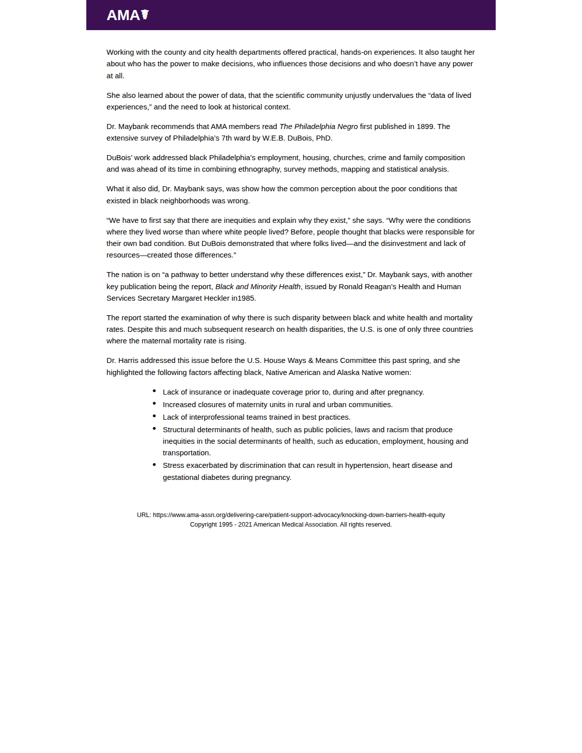AMA☤
Working with the county and city health departments offered practical, hands-on experiences. It also taught her about who has the power to make decisions, who influences those decisions and who doesn’t have any power at all.
She also learned about the power of data, that the scientific community unjustly undervalues the “data of lived experiences,” and the need to look at historical context.
Dr. Maybank recommends that AMA members read The Philadelphia Negro first published in 1899. The extensive survey of Philadelphia’s 7th ward by W.E.B. DuBois, PhD.
DuBois’ work addressed black Philadelphia’s employment, housing, churches, crime and family composition and was ahead of its time in combining ethnography, survey methods, mapping and statistical analysis.
What it also did, Dr. Maybank says, was show how the common perception about the poor conditions that existed in black neighborhoods was wrong.
“We have to first say that there are inequities and explain why they exist,” she says. “Why were the conditions where they lived worse than where white people lived? Before, people thought that blacks were responsible for their own bad condition. But DuBois demonstrated that where folks lived—and the disinvestment and lack of resources—created those differences.”
The nation is on “a pathway to better understand why these differences exist,” Dr. Maybank says, with another key publication being the report, Black and Minority Health, issued by Ronald Reagan’s Health and Human Services Secretary Margaret Heckler in1985.
The report started the examination of why there is such disparity between black and white health and mortality rates. Despite this and much subsequent research on health disparities, the U.S. is one of only three countries where the maternal mortality rate is rising.
Dr. Harris addressed this issue before the U.S. House Ways & Means Committee this past spring, and she highlighted the following factors affecting black, Native American and Alaska Native women:
Lack of insurance or inadequate coverage prior to, during and after pregnancy.
Increased closures of maternity units in rural and urban communities.
Lack of interprofessional teams trained in best practices.
Structural determinants of health, such as public policies, laws and racism that produce inequities in the social determinants of health, such as education, employment, housing and transportation.
Stress exacerbated by discrimination that can result in hypertension, heart disease and gestational diabetes during pregnancy.
URL: https://www.ama-assn.org/delivering-care/patient-support-advocacy/knocking-down-barriers-health-equity
Copyright 1995 - 2021 American Medical Association. All rights reserved.